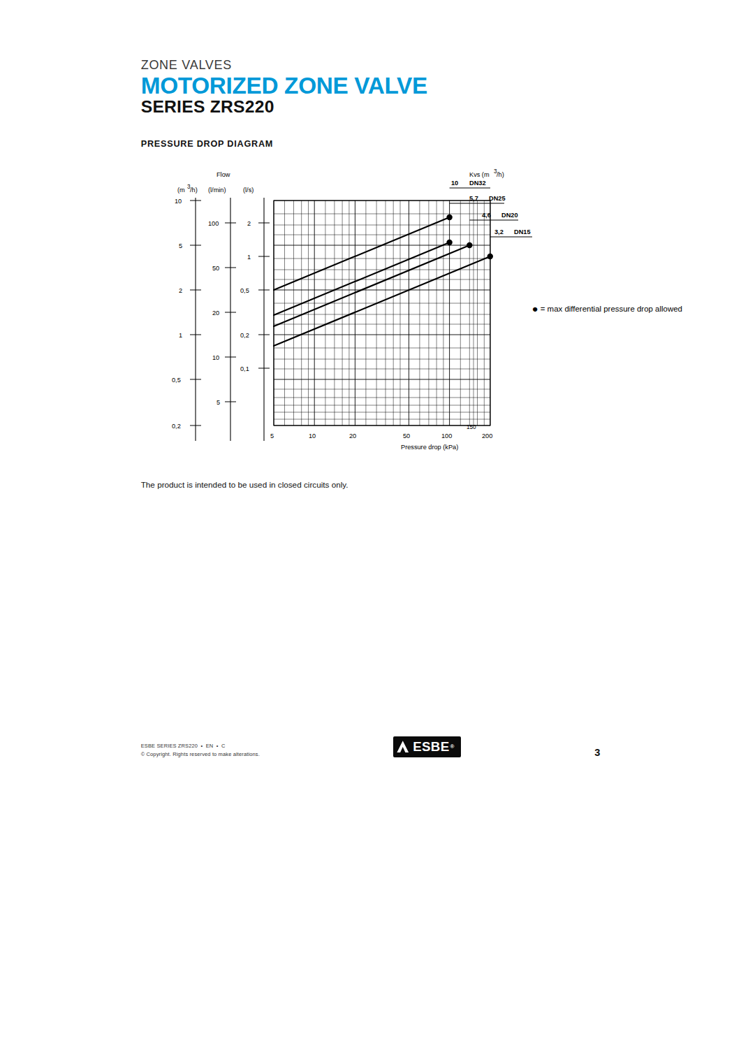ZONE VALVES
MOTORIZED ZONE VALVE SERIES ZRS220
PRESSURE DROP DIAGRAM
Flow Kvs (m 3 /h) (m 3 /h) (l/min) (l/s) 10 5 2 1 0,5 0,2 100 50 20 10 5 2 1 0,5 0,2 0,1 5 10 20 50 100 200 150 Pressure drop (kPa) 10 DN32 5,7 DN25 4,6 DN20 3,2 DN15
● = max differential pressure drop allowed
The product is intended to be used in closed circuits only.
ESBE SERIES ZRS220 • EN • C
© Copyright. Rights reserved to make alterations.
ESBE®
3